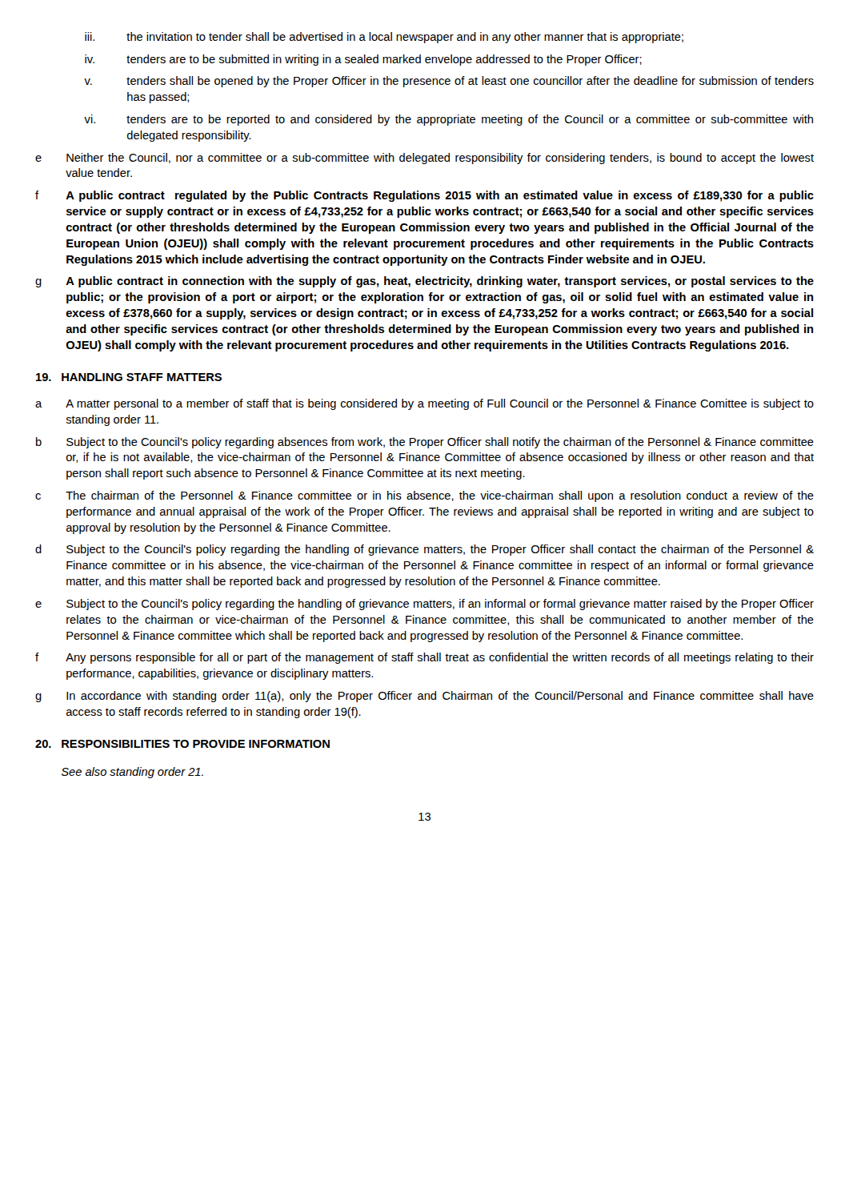iii.
the invitation to tender shall be advertised in a local newspaper and in any other manner that is appropriate;
iv.
tenders are to be submitted in writing in a sealed marked envelope addressed to the Proper Officer;
v.
tenders shall be opened by the Proper Officer in the presence of at least one councillor after the deadline for submission of tenders has passed;
vi.
tenders are to be reported to and considered by the appropriate meeting of the Council or a committee or sub-committee with delegated responsibility.
e
Neither the Council, nor a committee or a sub-committee with delegated responsibility for considering tenders, is bound to accept the lowest value tender.
f
A public contract regulated by the Public Contracts Regulations 2015 with an estimated value in excess of £189,330 for a public service or supply contract or in excess of £4,733,252 for a public works contract; or £663,540 for a social and other specific services contract (or other thresholds determined by the European Commission every two years and published in the Official Journal of the European Union (OJEU)) shall comply with the relevant procurement procedures and other requirements in the Public Contracts Regulations 2015 which include advertising the contract opportunity on the Contracts Finder website and in OJEU.
g
A public contract in connection with the supply of gas, heat, electricity, drinking water, transport services, or postal services to the public; or the provision of a port or airport; or the exploration for or extraction of gas, oil or solid fuel with an estimated value in excess of £378,660 for a supply, services or design contract; or in excess of £4,733,252 for a works contract; or £663,540 for a social and other specific services contract (or other thresholds determined by the European Commission every two years and published in OJEU) shall comply with the relevant procurement procedures and other requirements in the Utilities Contracts Regulations 2016.
19. HANDLING STAFF MATTERS
a
A matter personal to a member of staff that is being considered by a meeting of Full Council or the Personnel & Finance Comittee is subject to standing order 11.
b
Subject to the Council's policy regarding absences from work, the Proper Officer shall notify the chairman of the Personnel & Finance committee or, if he is not available, the vice-chairman of the Personnel & Finance Committee of absence occasioned by illness or other reason and that person shall report such absence to Personnel & Finance Committee at its next meeting.
c
The chairman of the Personnel & Finance committee or in his absence, the vice-chairman shall upon a resolution conduct a review of the performance and annual appraisal of the work of the Proper Officer. The reviews and appraisal shall be reported in writing and are subject to approval by resolution by the Personnel & Finance Committee.
d
Subject to the Council's policy regarding the handling of grievance matters, the Proper Officer shall contact the chairman of the Personnel & Finance committee or in his absence, the vice-chairman of the Personnel & Finance committee in respect of an informal or formal grievance matter, and this matter shall be reported back and progressed by resolution of the Personnel & Finance committee.
e
Subject to the Council's policy regarding the handling of grievance matters, if an informal or formal grievance matter raised by the Proper Officer relates to the chairman or vice-chairman of the Personnel & Finance committee, this shall be communicated to another member of the Personnel & Finance committee which shall be reported back and progressed by resolution of the Personnel & Finance committee.
f
Any persons responsible for all or part of the management of staff shall treat as confidential the written records of all meetings relating to their performance, capabilities, grievance or disciplinary matters.
g
In accordance with standing order 11(a), only the Proper Officer and Chairman of the Council/Personal and Finance committee shall have access to staff records referred to in standing order 19(f).
20. RESPONSIBILITIES TO PROVIDE INFORMATION
See also standing order 21.
13